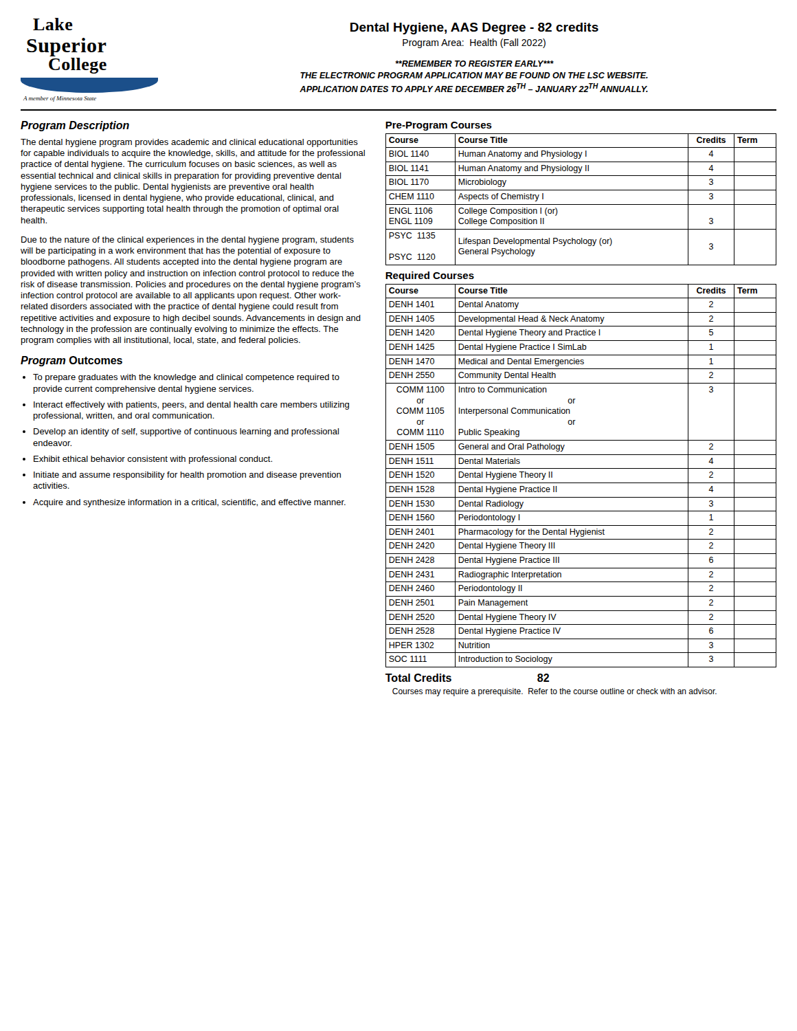Lake
Superior
College
A member of Minnesota State
Dental Hygiene, AAS Degree - 82 credits
Program Area: Health (Fall 2022)
**REMEMBER TO REGISTER EARLY***
THE ELECTRONIC PROGRAM APPLICATION MAY BE FOUND ON THE LSC WEBSITE.
APPLICATION DATES TO APPLY ARE DECEMBER 26TH – JANUARY 22TH ANNUALLY.
Program Description
The dental hygiene program provides academic and clinical educational opportunities for capable individuals to acquire the knowledge, skills, and attitude for the professional practice of dental hygiene. The curriculum focuses on basic sciences, as well as essential technical and clinical skills in preparation for providing preventive dental hygiene services to the public. Dental hygienists are preventive oral health professionals, licensed in dental hygiene, who provide educational, clinical, and therapeutic services supporting total health through the promotion of optimal oral health.
Due to the nature of the clinical experiences in the dental hygiene program, students will be participating in a work environment that has the potential of exposure to bloodborne pathogens. All students accepted into the dental hygiene program are provided with written policy and instruction on infection control protocol to reduce the risk of disease transmission. Policies and procedures on the dental hygiene program’s infection control protocol are available to all applicants upon request. Other work-related disorders associated with the practice of dental hygiene could result from repetitive activities and exposure to high decibel sounds. Advancements in design and technology in the profession are continually evolving to minimize the effects. The program complies with all institutional, local, state, and federal policies.
Program Outcomes
To prepare graduates with the knowledge and clinical competence required to provide current comprehensive dental hygiene services.
Interact effectively with patients, peers, and dental health care members utilizing professional, written, and oral communication.
Develop an identity of self, supportive of continuous learning and professional endeavor.
Exhibit ethical behavior consistent with professional conduct.
Initiate and assume responsibility for health promotion and disease prevention activities.
Acquire and synthesize information in a critical, scientific, and effective manner.
Pre-Program Courses
| Course | Course Title | Credits | Term |
| --- | --- | --- | --- |
| BIOL 1140 | Human Anatomy and Physiology I | 4 | |
| BIOL 1141 | Human Anatomy and Physiology II | 4 | |
| BIOL 1170 | Microbiology | 3 | |
| CHEM 1110 | Aspects of Chemistry I | 3 | |
| ENGL 1106 ENGL 1109 | College Composition I (or) College Composition II | 3 | |
| PSYC 1135 PSYC 1120 | Lifespan Developmental Psychology (or) General Psychology | 3 | |
Required Courses
| Course | Course Title | Credits | Term |
| --- | --- | --- | --- |
| DENH 1401 | Dental Anatomy | 2 | |
| DENH 1405 | Developmental Head & Neck Anatomy | 2 | |
| DENH 1420 | Dental Hygiene Theory and Practice I | 5 | |
| DENH 1425 | Dental Hygiene Practice I SimLab | 1 | |
| DENH 1470 | Medical and Dental Emergencies | 1 | |
| DENH 2550 | Community Dental Health | 2 | |
| COMM 1100 or COMM 1105 or COMM 1110 | Intro to Communication or Interpersonal Communication or Public Speaking | 3 | |
| DENH 1505 | General and Oral Pathology | 2 | |
| DENH 1511 | Dental Materials | 4 | |
| DENH 1520 | Dental Hygiene Theory II | 2 | |
| DENH 1528 | Dental Hygiene Practice II | 4 | |
| DENH 1530 | Dental Radiology | 3 | |
| DENH 1560 | Periodontology I | 1 | |
| DENH 2401 | Pharmacology for the Dental Hygienist | 2 | |
| DENH 2420 | Dental Hygiene Theory III | 2 | |
| DENH 2428 | Dental Hygiene Practice III | 6 | |
| DENH 2431 | Radiographic Interpretation | 2 | |
| DENH 2460 | Periodontology II | 2 | |
| DENH 2501 | Pain Management | 2 | |
| DENH 2520 | Dental Hygiene Theory IV | 2 | |
| DENH 2528 | Dental Hygiene Practice IV | 6 | |
| HPER 1302 | Nutrition | 3 | |
| SOC 1111 | Introduction to Sociology | 3 | |
Total Credits 82
Courses may require a prerequisite. Refer to the course outline or check with an advisor.